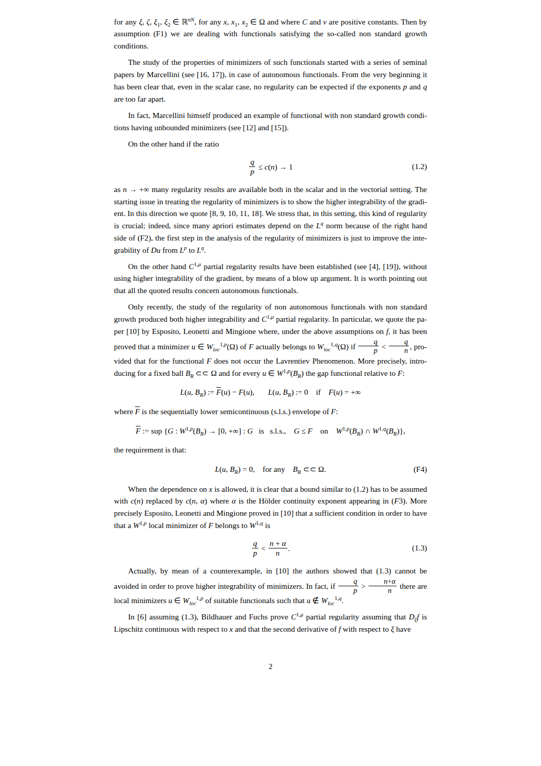for any ξ, ζ, ξ1, ξ2 ∈ ℝnN, for any x, x1, x2 ∈ Ω and where C and ν are positive constants. Then by assumption (F1) we are dealing with functionals satisfying the so-called non standard growth conditions.
The study of the properties of minimizers of such functionals started with a series of seminal papers by Marcellini (see [16, 17]), in case of autonomous functionals. From the very beginning it has been clear that, even in the scalar case, no regularity can be expected if the exponents p and q are too far apart.
In fact, Marcellini himself produced an example of functional with non standard growth conditions having unbounded minimizers (see [12] and [15]).
On the other hand if the ratio
qp ≤ c(n) → 1 (1.2)
as n → +∞ many regularity results are available both in the scalar and in the vectorial setting. The starting issue in treating the regularity of minimizers is to show the higher integrability of the gradient. In this direction we quote [8, 9, 10, 11, 18]. We stress that, in this setting, this kind of regularity is crucial; indeed, since many apriori estimates depend on the Lq norm because of the right hand side of (F2), the first step in the analysis of the regularity of minimizers is just to improve the integrability of Du from Lp to Lq.
On the other hand C1,μ partial regularity results have been established (see [4], [19]), without using higher integrability of the gradient, by means of a blow up argument. It is worth pointing out that all the quoted results concern autonomous functionals.
Only recently, the study of the regularity of non autonomous functionals with non standard growth produced both higher integrability and C1,μ partial regularity. In particular, we quote the paper [10] by Esposito, Leonetti and Mingione where, under the above assumptions on f, it has been proved that a minimizer u ∈ Wloc1,p(Ω) of F actually belongs to Wloc1,q(Ω) if qp < qn, provided that for the functional F does not occur the Lavrentiev Phenomenon. More precisely, introducing for a fixed ball BR ⊂⊂ Ω and for every u ∈ W1,p(BR) the gap functional relative to F:
L(u, BR) := F(u) − F(u), L(u, BR) := 0 if F(u) = +∞
where F is the sequentially lower semicontinuous (s.l.s.) envelope of F:
F := sup {G : W1,p(BR) → [0, +∞] : G is s.l.s., G ≤ F on W1,p(BR) ∩ W1,q(BR)},
the requirement is that:
L(u, BR) = 0, for any BR ⊂⊂ Ω. (F4)
When the dependence on x is allowed, it is clear that a bound similar to (1.2) has to be assumed with c(n) replaced by c(n, α) where α is the Hölder continuity exponent appearing in (F3). More precisely Esposito, Leonetti and Mingione proved in [10] that a sufficient condition in order to have that a W1,p local minimizer of F belongs to W1,q is
qp < n + α n. (1.3)
Actually, by mean of a counterexample, in [10] the authors showed that (1.3) cannot be avoided in order to prove higher integrability of minimizers. In fact, if qp > n+α n there are local minimizers u ∈ Wloc1,p of suitable functionals such that u ∉ Wloc1,q.
In [6] assuming (1.3), Bildhauer and Fuchs prove C1,μ partial regularity assuming that Dξf is Lipschitz continuous with respect to x and that the second derivative of f with respect to ξ have
2